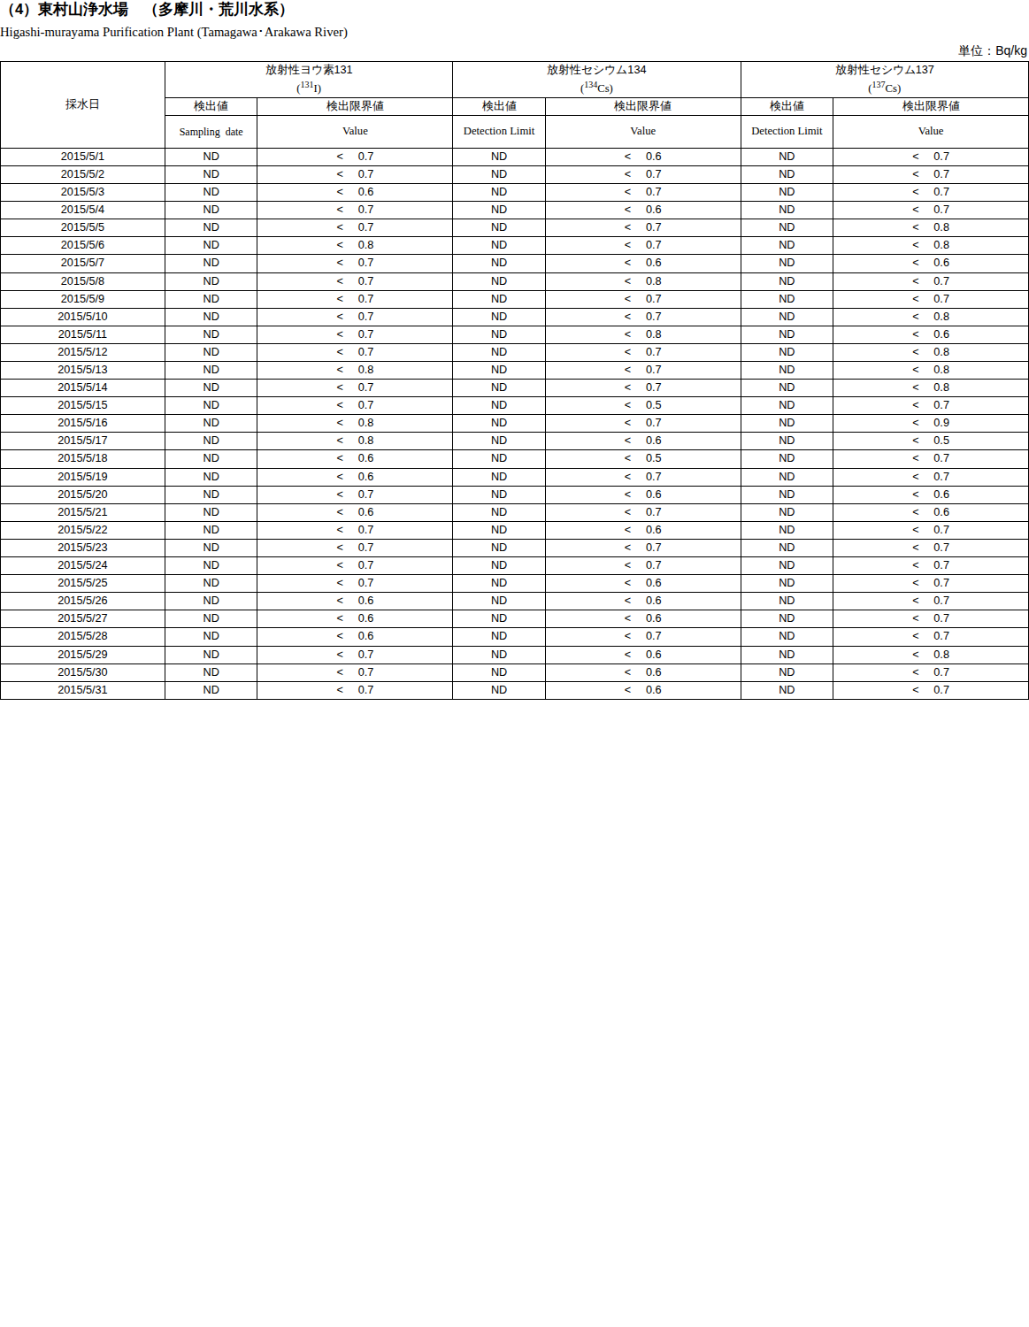（4）東村山浄水場　（多摩川・荒川水系）
Higashi-murayama Purification Plant (Tamagawa･Arakawa River)
単位：Bq/kg
| 採水日 | 放射性ヨウ素131 ( 131 I) | 放射性セシウム134 ( 134 Cs) | 放射性セシウム137 ( 137 Cs) |
| --- | --- | --- | --- |
| 検出値 | 検出限界値 | 検出値 | 検出限界値 | 検出値 | 検出限界値 |
| Sampling date | Value | Detection Limit | Value | Detection Limit | Value | Detection Limit |
| 2015/5/1 | ND | < 0.7 | ND | < 0.6 | ND | < 0.7 |
| 2015/5/2 | ND | < 0.7 | ND | < 0.7 | ND | < 0.7 |
| 2015/5/3 | ND | < 0.6 | ND | < 0.7 | ND | < 0.7 |
| 2015/5/4 | ND | < 0.7 | ND | < 0.6 | ND | < 0.7 |
| 2015/5/5 | ND | < 0.7 | ND | < 0.7 | ND | < 0.8 |
| 2015/5/6 | ND | < 0.8 | ND | < 0.7 | ND | < 0.8 |
| 2015/5/7 | ND | < 0.7 | ND | < 0.6 | ND | < 0.6 |
| 2015/5/8 | ND | < 0.7 | ND | < 0.8 | ND | < 0.7 |
| 2015/5/9 | ND | < 0.7 | ND | < 0.7 | ND | < 0.7 |
| 2015/5/10 | ND | < 0.7 | ND | < 0.7 | ND | < 0.8 |
| 2015/5/11 | ND | < 0.7 | ND | < 0.8 | ND | < 0.6 |
| 2015/5/12 | ND | < 0.7 | ND | < 0.7 | ND | < 0.8 |
| 2015/5/13 | ND | < 0.8 | ND | < 0.7 | ND | < 0.8 |
| 2015/5/14 | ND | < 0.7 | ND | < 0.7 | ND | < 0.8 |
| 2015/5/15 | ND | < 0.7 | ND | < 0.5 | ND | < 0.7 |
| 2015/5/16 | ND | < 0.8 | ND | < 0.7 | ND | < 0.9 |
| 2015/5/17 | ND | < 0.8 | ND | < 0.6 | ND | < 0.5 |
| 2015/5/18 | ND | < 0.6 | ND | < 0.5 | ND | < 0.7 |
| 2015/5/19 | ND | < 0.6 | ND | < 0.7 | ND | < 0.7 |
| 2015/5/20 | ND | < 0.7 | ND | < 0.6 | ND | < 0.6 |
| 2015/5/21 | ND | < 0.6 | ND | < 0.7 | ND | < 0.6 |
| 2015/5/22 | ND | < 0.7 | ND | < 0.6 | ND | < 0.7 |
| 2015/5/23 | ND | < 0.7 | ND | < 0.7 | ND | < 0.7 |
| 2015/5/24 | ND | < 0.7 | ND | < 0.7 | ND | < 0.7 |
| 2015/5/25 | ND | < 0.7 | ND | < 0.6 | ND | < 0.7 |
| 2015/5/26 | ND | < 0.6 | ND | < 0.6 | ND | < 0.7 |
| 2015/5/27 | ND | < 0.6 | ND | < 0.6 | ND | < 0.7 |
| 2015/5/28 | ND | < 0.6 | ND | < 0.7 | ND | < 0.7 |
| 2015/5/29 | ND | < 0.7 | ND | < 0.6 | ND | < 0.8 |
| 2015/5/30 | ND | < 0.7 | ND | < 0.6 | ND | < 0.7 |
| 2015/5/31 | ND | < 0.7 | ND | < 0.6 | ND | < 0.7 |